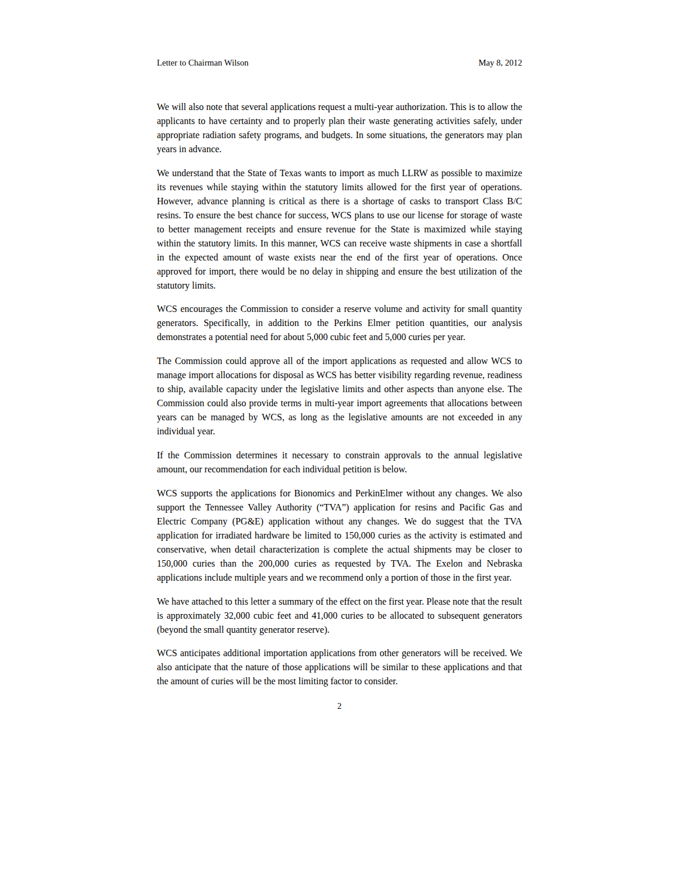Letter to Chairman Wilson May 8, 2012
We will also note that several applications request a multi-year authorization. This is to allow the applicants to have certainty and to properly plan their waste generating activities safely, under appropriate radiation safety programs, and budgets. In some situations, the generators may plan years in advance.
We understand that the State of Texas wants to import as much LLRW as possible to maximize its revenues while staying within the statutory limits allowed for the first year of operations. However, advance planning is critical as there is a shortage of casks to transport Class B/C resins. To ensure the best chance for success, WCS plans to use our license for storage of waste to better management receipts and ensure revenue for the State is maximized while staying within the statutory limits. In this manner, WCS can receive waste shipments in case a shortfall in the expected amount of waste exists near the end of the first year of operations. Once approved for import, there would be no delay in shipping and ensure the best utilization of the statutory limits.
WCS encourages the Commission to consider a reserve volume and activity for small quantity generators. Specifically, in addition to the Perkins Elmer petition quantities, our analysis demonstrates a potential need for about 5,000 cubic feet and 5,000 curies per year.
The Commission could approve all of the import applications as requested and allow WCS to manage import allocations for disposal as WCS has better visibility regarding revenue, readiness to ship, available capacity under the legislative limits and other aspects than anyone else. The Commission could also provide terms in multi-year import agreements that allocations between years can be managed by WCS, as long as the legislative amounts are not exceeded in any individual year.
If the Commission determines it necessary to constrain approvals to the annual legislative amount, our recommendation for each individual petition is below.
WCS supports the applications for Bionomics and PerkinElmer without any changes. We also support the Tennessee Valley Authority (“TVA”) application for resins and Pacific Gas and Electric Company (PG&E) application without any changes. We do suggest that the TVA application for irradiated hardware be limited to 150,000 curies as the activity is estimated and conservative, when detail characterization is complete the actual shipments may be closer to 150,000 curies than the 200,000 curies as requested by TVA. The Exelon and Nebraska applications include multiple years and we recommend only a portion of those in the first year.
We have attached to this letter a summary of the effect on the first year. Please note that the result is approximately 32,000 cubic feet and 41,000 curies to be allocated to subsequent generators (beyond the small quantity generator reserve).
WCS anticipates additional importation applications from other generators will be received. We also anticipate that the nature of those applications will be similar to these applications and that the amount of curies will be the most limiting factor to consider.
2